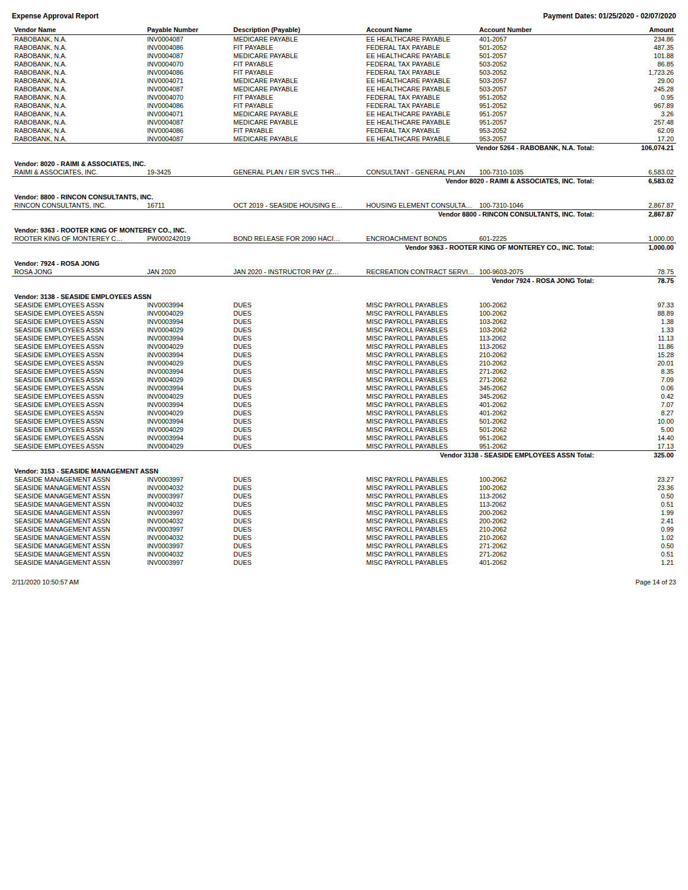Expense Approval Report Payment Dates: 01/25/2020 - 02/07/2020
| Vendor Name | Payable Number | Description (Payable) | Account Name | Account Number | Amount |
| --- | --- | --- | --- | --- | --- |
| RABOBANK, N.A. | INV0004087 | MEDICARE PAYABLE | EE HEALTHCARE PAYABLE | 401-2057 | 234.86 |
| RABOBANK, N.A. | INV0004086 | FIT PAYABLE | FEDERAL TAX PAYABLE | 501-2052 | 487.35 |
| RABOBANK, N.A. | INV0004087 | MEDICARE PAYABLE | EE HEALTHCARE PAYABLE | 501-2057 | 101.88 |
| RABOBANK, N.A. | INV0004070 | FIT PAYABLE | FEDERAL TAX PAYABLE | 503-2052 | 86.85 |
| RABOBANK, N.A. | INV0004086 | FIT PAYABLE | FEDERAL TAX PAYABLE | 503-2052 | 1,723.26 |
| RABOBANK, N.A. | INV0004071 | MEDICARE PAYABLE | EE HEALTHCARE PAYABLE | 503-2057 | 29.00 |
| RABOBANK, N.A. | INV0004087 | MEDICARE PAYABLE | EE HEALTHCARE PAYABLE | 503-2057 | 245.28 |
| RABOBANK, N.A. | INV0004070 | FIT PAYABLE | FEDERAL TAX PAYABLE | 951-2052 | 0.95 |
| RABOBANK, N.A. | INV0004086 | FIT PAYABLE | FEDERAL TAX PAYABLE | 951-2052 | 967.89 |
| RABOBANK, N.A. | INV0004071 | MEDICARE PAYABLE | EE HEALTHCARE PAYABLE | 951-2057 | 3.26 |
| RABOBANK, N.A. | INV0004087 | MEDICARE PAYABLE | EE HEALTHCARE PAYABLE | 951-2057 | 257.48 |
| RABOBANK, N.A. | INV0004086 | FIT PAYABLE | FEDERAL TAX PAYABLE | 953-2052 | 62.09 |
| RABOBANK, N.A. | INV0004087 | MEDICARE PAYABLE | EE HEALTHCARE PAYABLE | 953-2057 | 17.20 |
| Vendor 5264 - RABOBANK, N.A. Total: | 106,074.21 |
| Vendor: 8020 - RAIMI & ASSOCIATES, INC. |
| RAIMI & ASSOCIATES, INC. | 19-3425 | GENERAL PLAN / EIR SVCS THR… | CONSULTANT - GENERAL PLAN | 100-7310-1035 | 6,583.02 |
| Vendor 8020 - RAIMI & ASSOCIATES, INC. Total: | 6,583.02 |
| Vendor: 8800 - RINCON CONSULTANTS, INC. |
| RINCON CONSULTANTS, INC. | 16711 | OCT 2019 - SEASIDE HOUSING E… | HOUSING ELEMENT CONSULTA… | 100-7310-1046 | 2,867.87 |
| Vendor 8800 - RINCON CONSULTANTS, INC. Total: | 2,867.87 |
| Vendor: 9363 - ROOTER KING OF MONTEREY CO., INC. |
| ROOTER KING OF MONTEREY C… | PW000242019 | BOND RELEASE FOR 2090 HACI… | ENCROACHMENT BONDS | 601-2225 | 1,000.00 |
| Vendor 9363 - ROOTER KING OF MONTEREY CO., INC. Total: | 1,000.00 |
| Vendor: 7924 - ROSA JONG |
| ROSA JONG | JAN 2020 | JAN 2020 - INSTRUCTOR PAY (Z… | RECREATION CONTRACT SERVI… | 100-9603-2075 | 78.75 |
| Vendor 7924 - ROSA JONG Total: | 78.75 |
| Vendor: 3138 - SEASIDE EMPLOYEES ASSN |
| SEASIDE EMPLOYEES ASSN | INV0003994 | DUES | MISC PAYROLL PAYABLES | 100-2062 | 97.33 |
| SEASIDE EMPLOYEES ASSN | INV0004029 | DUES | MISC PAYROLL PAYABLES | 100-2062 | 88.89 |
| SEASIDE EMPLOYEES ASSN | INV0003994 | DUES | MISC PAYROLL PAYABLES | 103-2062 | 1.38 |
| SEASIDE EMPLOYEES ASSN | INV0004029 | DUES | MISC PAYROLL PAYABLES | 103-2062 | 1.33 |
| SEASIDE EMPLOYEES ASSN | INV0003994 | DUES | MISC PAYROLL PAYABLES | 113-2062 | 11.13 |
| SEASIDE EMPLOYEES ASSN | INV0004029 | DUES | MISC PAYROLL PAYABLES | 113-2062 | 11.86 |
| SEASIDE EMPLOYEES ASSN | INV0003994 | DUES | MISC PAYROLL PAYABLES | 210-2062 | 15.28 |
| SEASIDE EMPLOYEES ASSN | INV0004029 | DUES | MISC PAYROLL PAYABLES | 210-2062 | 20.01 |
| SEASIDE EMPLOYEES ASSN | INV0003994 | DUES | MISC PAYROLL PAYABLES | 271-2062 | 8.35 |
| SEASIDE EMPLOYEES ASSN | INV0004029 | DUES | MISC PAYROLL PAYABLES | 271-2062 | 7.09 |
| SEASIDE EMPLOYEES ASSN | INV0003994 | DUES | MISC PAYROLL PAYABLES | 345-2062 | 0.06 |
| SEASIDE EMPLOYEES ASSN | INV0004029 | DUES | MISC PAYROLL PAYABLES | 345-2062 | 0.42 |
| SEASIDE EMPLOYEES ASSN | INV0003994 | DUES | MISC PAYROLL PAYABLES | 401-2062 | 7.07 |
| SEASIDE EMPLOYEES ASSN | INV0004029 | DUES | MISC PAYROLL PAYABLES | 401-2062 | 8.27 |
| SEASIDE EMPLOYEES ASSN | INV0003994 | DUES | MISC PAYROLL PAYABLES | 501-2062 | 10.00 |
| SEASIDE EMPLOYEES ASSN | INV0004029 | DUES | MISC PAYROLL PAYABLES | 501-2062 | 5.00 |
| SEASIDE EMPLOYEES ASSN | INV0003994 | DUES | MISC PAYROLL PAYABLES | 951-2062 | 14.40 |
| SEASIDE EMPLOYEES ASSN | INV0004029 | DUES | MISC PAYROLL PAYABLES | 951-2062 | 17.13 |
| Vendor 3138 - SEASIDE EMPLOYEES ASSN Total: | 325.00 |
| Vendor: 3153 - SEASIDE MANAGEMENT ASSN |
| SEASIDE MANAGEMENT ASSN | INV0003997 | DUES | MISC PAYROLL PAYABLES | 100-2062 | 23.27 |
| SEASIDE MANAGEMENT ASSN | INV0004032 | DUES | MISC PAYROLL PAYABLES | 100-2062 | 23.36 |
| SEASIDE MANAGEMENT ASSN | INV0003997 | DUES | MISC PAYROLL PAYABLES | 113-2062 | 0.50 |
| SEASIDE MANAGEMENT ASSN | INV0004032 | DUES | MISC PAYROLL PAYABLES | 113-2062 | 0.51 |
| SEASIDE MANAGEMENT ASSN | INV0003997 | DUES | MISC PAYROLL PAYABLES | 200-2062 | 1.99 |
| SEASIDE MANAGEMENT ASSN | INV0004032 | DUES | MISC PAYROLL PAYABLES | 200-2062 | 2.41 |
| SEASIDE MANAGEMENT ASSN | INV0003997 | DUES | MISC PAYROLL PAYABLES | 210-2062 | 0.99 |
| SEASIDE MANAGEMENT ASSN | INV0004032 | DUES | MISC PAYROLL PAYABLES | 210-2062 | 1.02 |
| SEASIDE MANAGEMENT ASSN | INV0003997 | DUES | MISC PAYROLL PAYABLES | 271-2062 | 0.50 |
| SEASIDE MANAGEMENT ASSN | INV0004032 | DUES | MISC PAYROLL PAYABLES | 271-2062 | 0.51 |
| SEASIDE MANAGEMENT ASSN | INV0003997 | DUES | MISC PAYROLL PAYABLES | 401-2062 | 1.21 |
2/11/2020 10:50:57 AM Page 14 of 23